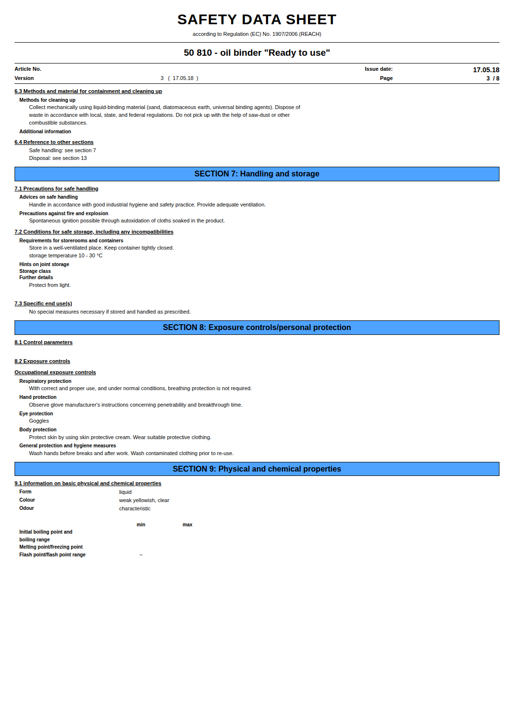SAFETY DATA SHEET
according to Regulation (EC) No. 1907/2006 (REACH)
50 810 - oil binder "Ready to use"
| Article No. | | Issue date: | 17.05.18 |
| Version | 3 ( 17.05.18 ) | Page | 3 / 8 |
6.3 Methods and material for containment and cleaning up
Methods for cleaning up
Collect mechanically using liquid-binding material (sand, diatomaceous earth, universal binding agents). Dispose of
waste in accordance with local, state, and federal regulations. Do not pick up with the help of saw-dust or other
combustible substances.
Additional information
6.4 Reference to other sections
Safe handling: see section 7
Disposal: see section 13
SECTION 7: Handling and storage
7.1 Precautions for safe handling
Advices on safe handling
Handle in accordance with good industrial hygiene and safety practice. Provide adequate ventilation.
Precautions against fire and explosion
Spontaneous ignition possible through autoxidation of cloths soaked in the product.
7.2 Conditions for safe storage, including any incompatibilities
Requirements for storerooms and containers
Store in a well-ventilated place. Keep container tightly closed.
storage temperature 10 - 30 °C
Hints on joint storage
Storage class
Further details
Protect from light.
7.3 Specific end use(s)
No special measures necessary if stored and handled as prescribed.
SECTION 8: Exposure controls/personal protection
8.1 Control parameters
8.2 Exposure controls
Occupational exposure controls
Respiratory protection
With correct and proper use, and under normal conditions, breathing protection is not required.
Hand protection
Observe glove manufacturer's instructions concerning penetrability and breakthrough time.
Eye protection
Goggles
Body protection
Protect skin by using skin protective cream. Wear suitable protective clothing.
General protection and hygiene measures
Wash hands before breaks and after work. Wash contaminated clothing prior to re-use.
SECTION 9: Physical and chemical properties
9.1 information on basic physical and chemical properties
| Form | liquid |
| Colour | weak yellowish, clear |
| Odour | characteristic |
| | min | max |
| Initial boiling point and | | |
| boiling range | | |
| Melting point/freezing point | | |
| Flash point/flash point range | ~ | |